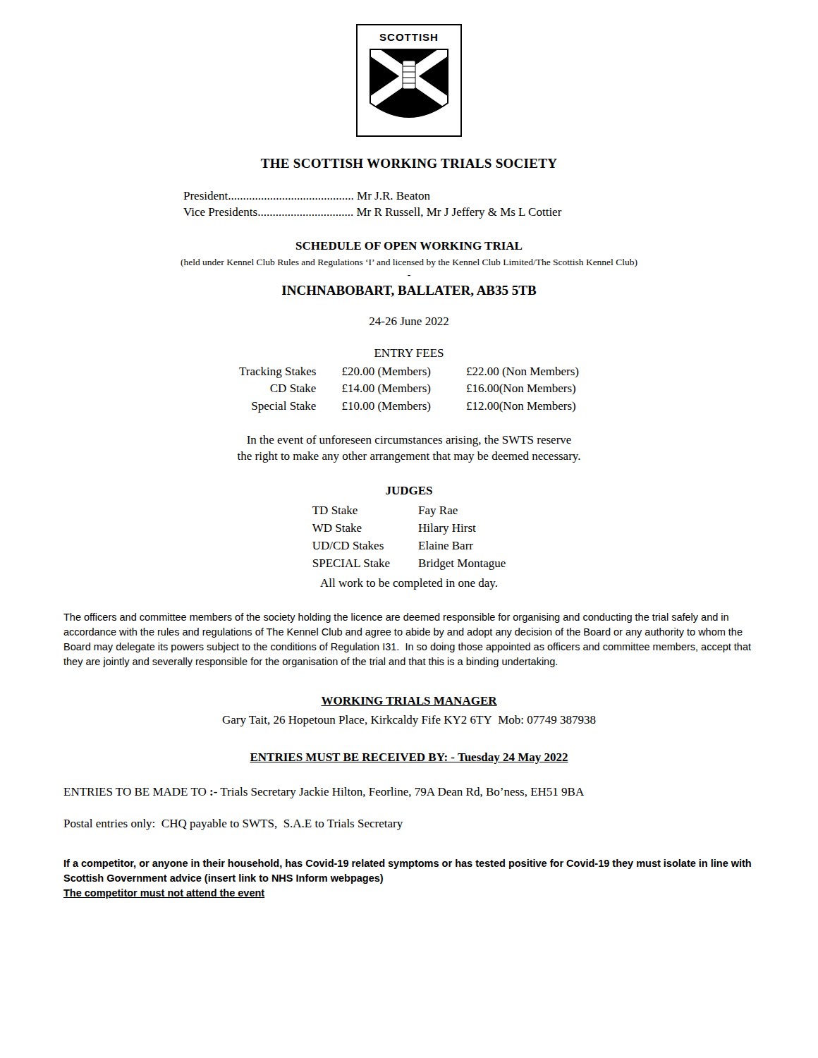SCOTTISH W S T
THE SCOTTISH WORKING TRIALS SOCIETY
President.......................................... Mr J.R. Beaton
Vice Presidents................................ Mr R Russell, Mr J Jeffery & Ms L Cottier
SCHEDULE OF OPEN WORKING TRIAL
(held under Kennel Club Rules and Regulations ‘I’ and licensed by the Kennel Club Limited/The Scottish Kennel Club)
-
INCHNABOBART, BALLATER, AB35 5TB
24-26 June 2022
ENTRY FEES
| Tracking Stakes | £20.00 (Members) | £22.00 (Non Members) |
| CD Stake | £14.00 (Members) | £16.00(Non Members) |
| Special Stake | £10.00 (Members) | £12.00(Non Members) |
In the event of unforeseen circumstances arising, the SWTS reserve
the right to make any other arrangement that may be deemed necessary.
JUDGES
| TD Stake | Fay Rae |
| WD Stake | Hilary Hirst |
| UD/CD Stakes | Elaine Barr |
| SPECIAL Stake | Bridget Montague |
All work to be completed in one day.
The officers and committee members of the society holding the licence are deemed responsible for organising and conducting the trial safely and in accordance with the rules and regulations of The Kennel Club and agree to abide by and adopt any decision of the Board or any authority to whom the Board may delegate its powers subject to the conditions of Regulation I31. In so doing those appointed as officers and committee members, accept that they are jointly and severally responsible for the organisation of the trial and that this is a binding undertaking.
WORKING TRIALS MANAGER
Gary Tait, 26 Hopetoun Place, Kirkcaldy Fife KY2 6TY Mob: 07749 387938
ENTRIES MUST BE RECEIVED BY: - Tuesday 24 May 2022
ENTRIES TO BE MADE TO :- Trials Secretary Jackie Hilton, Feorline, 79A Dean Rd, Bo’ness, EH51 9BA
Postal entries only: CHQ payable to SWTS, S.A.E to Trials Secretary
If a competitor, or anyone in their household, has Covid-19 related symptoms or has tested positive for Covid-19 they must isolate in line with Scottish Government advice (insert link to NHS Inform webpages)
The competitor must not attend the event